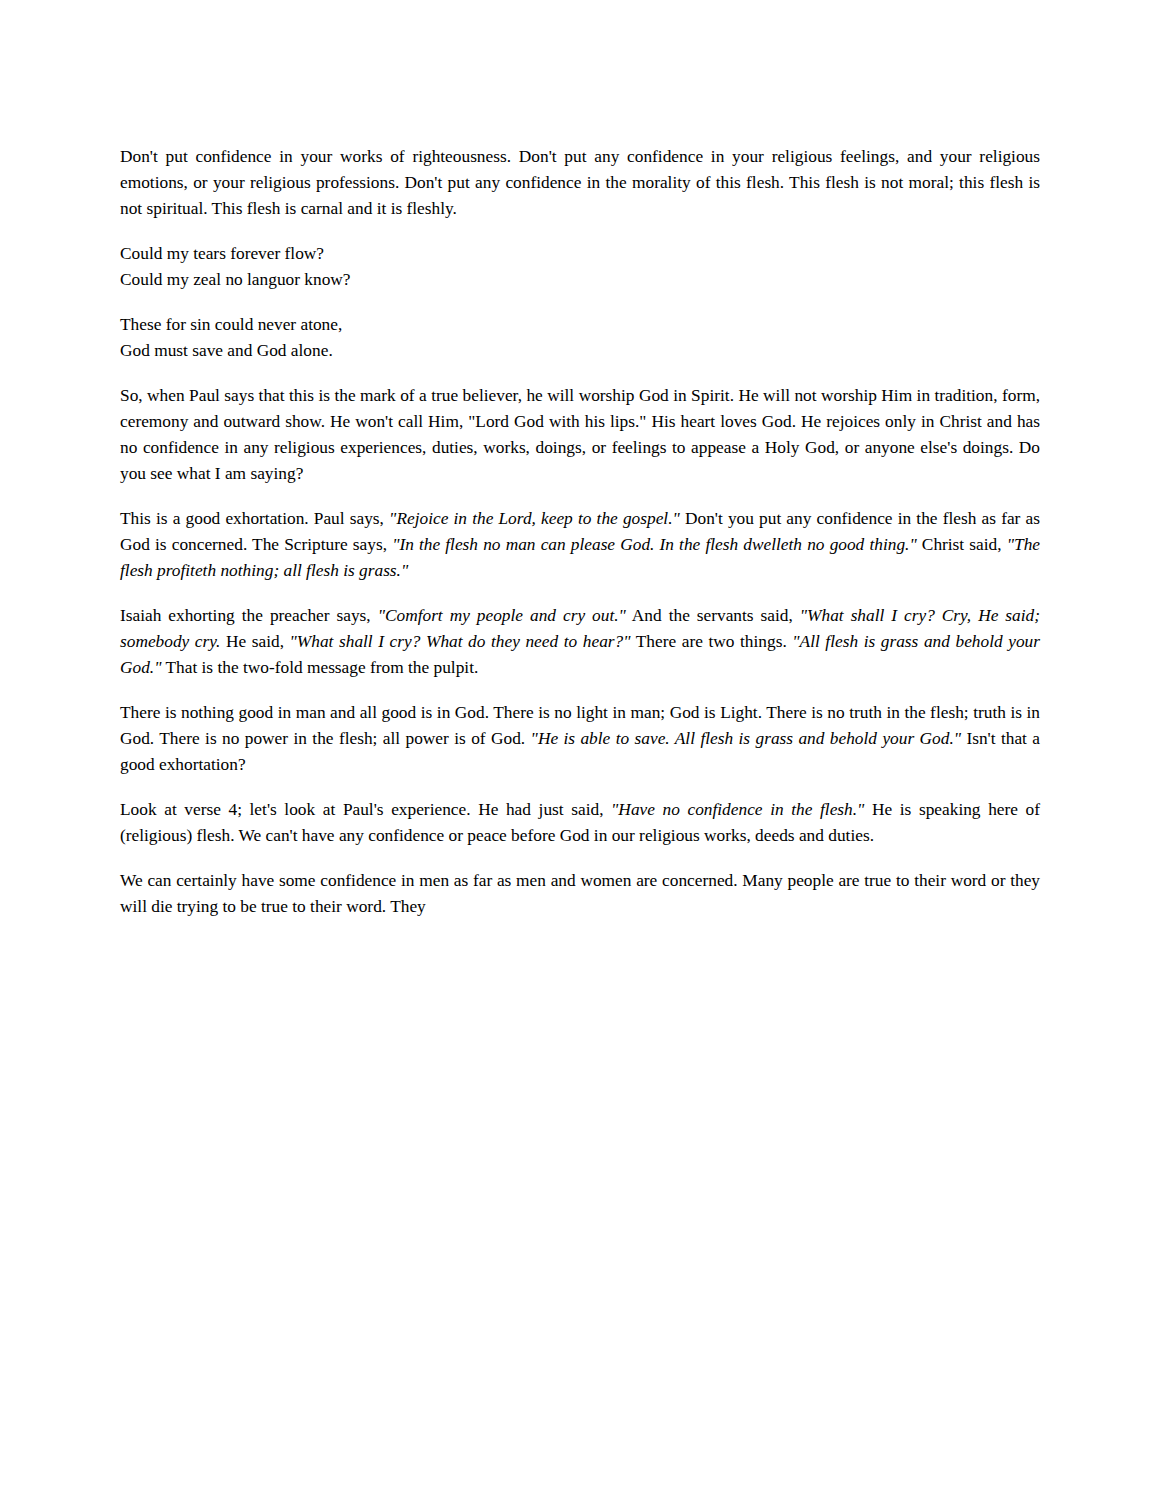Don't put confidence in your works of righteousness. Don't put any confidence in your religious feelings, and your religious emotions, or your religious professions. Don't put any confidence in the morality of this flesh. This flesh is not moral; this flesh is not spiritual. This flesh is carnal and it is fleshly.
Could my tears forever flow?
Could my zeal no languor know?
These for sin could never atone,
God must save and God alone.
So, when Paul says that this is the mark of a true believer, he will worship God in Spirit. He will not worship Him in tradition, form, ceremony and outward show. He won't call Him, "Lord God with his lips." His heart loves God. He rejoices only in Christ and has no confidence in any religious experiences, duties, works, doings, or feelings to appease a Holy God, or anyone else's doings. Do you see what I am saying?
This is a good exhortation. Paul says, "Rejoice in the Lord, keep to the gospel." Don't you put any confidence in the flesh as far as God is concerned. The Scripture says, "In the flesh no man can please God. In the flesh dwelleth no good thing." Christ said, "The flesh profiteth nothing; all flesh is grass."
Isaiah exhorting the preacher says, "Comfort my people and cry out." And the servants said, "What shall I cry? Cry, He said; somebody cry. He said, "What shall I cry? What do they need to hear?" There are two things. "All flesh is grass and behold your God." That is the two-fold message from the pulpit.
There is nothing good in man and all good is in God. There is no light in man; God is Light. There is no truth in the flesh; truth is in God. There is no power in the flesh; all power is of God. "He is able to save. All flesh is grass and behold your God." Isn't that a good exhortation?
Look at verse 4; let's look at Paul's experience. He had just said, "Have no confidence in the flesh." He is speaking here of (religious) flesh. We can't have any confidence or peace before God in our religious works, deeds and duties.
We can certainly have some confidence in men as far as men and women are concerned. Many people are true to their word or they will die trying to be true to their word. They